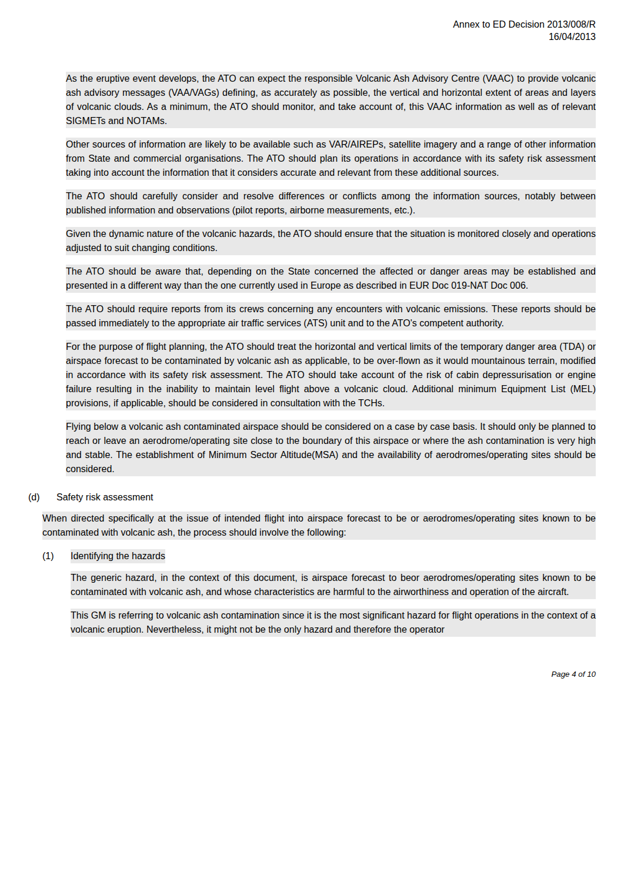Annex to ED Decision 2013/008/R
16/04/2013
As the eruptive event develops, the ATO can expect the responsible Volcanic Ash Advisory Centre (VAAC) to provide volcanic ash advisory messages (VAA/VAGs) defining, as accurately as possible, the vertical and horizontal extent of areas and layers of volcanic clouds. As a minimum, the ATO should monitor, and take account of, this VAAC information as well as of relevant SIGMETs and NOTAMs.
Other sources of information are likely to be available such as VAR/AIREPs, satellite imagery and a range of other information from State and commercial organisations. The ATO should plan its operations in accordance with its safety risk assessment taking into account the information that it considers accurate and relevant from these additional sources.
The ATO should carefully consider and resolve differences or conflicts among the information sources, notably between published information and observations (pilot reports, airborne measurements, etc.).
Given the dynamic nature of the volcanic hazards, the ATO should ensure that the situation is monitored closely and operations adjusted to suit changing conditions.
The ATO should be aware that, depending on the State concerned the affected or danger areas may be established and presented in a different way than the one currently used in Europe as described in EUR Doc 019-NAT Doc 006.
The ATO should require reports from its crews concerning any encounters with volcanic emissions. These reports should be passed immediately to the appropriate air traffic services (ATS) unit and to the ATO's competent authority.
For the purpose of flight planning, the ATO should treat the horizontal and vertical limits of the temporary danger area (TDA) or airspace forecast to be contaminated by volcanic ash as applicable, to be over-flown as it would mountainous terrain, modified in accordance with its safety risk assessment. The ATO should take account of the risk of cabin depressurisation or engine failure resulting in the inability to maintain level flight above a volcanic cloud. Additional minimum Equipment List (MEL) provisions, if applicable, should be considered in consultation with the TCHs.
Flying below a volcanic ash contaminated airspace should be considered on a case by case basis. It should only be planned to reach or leave an aerodrome/operating site close to the boundary of this airspace or where the ash contamination is very high and stable. The establishment of Minimum Sector Altitude(MSA) and the availability of aerodromes/operating sites should be considered.
(d) Safety risk assessment
When directed specifically at the issue of intended flight into airspace forecast to be or aerodromes/operating sites known to be contaminated with volcanic ash, the process should involve the following:
(1) Identifying the hazards
The generic hazard, in the context of this document, is airspace forecast to beor aerodromes/operating sites known to be contaminated with volcanic ash, and whose characteristics are harmful to the airworthiness and operation of the aircraft.
This GM is referring to volcanic ash contamination since it is the most significant hazard for flight operations in the context of a volcanic eruption. Nevertheless, it might not be the only hazard and therefore the operator
Page 4 of 10